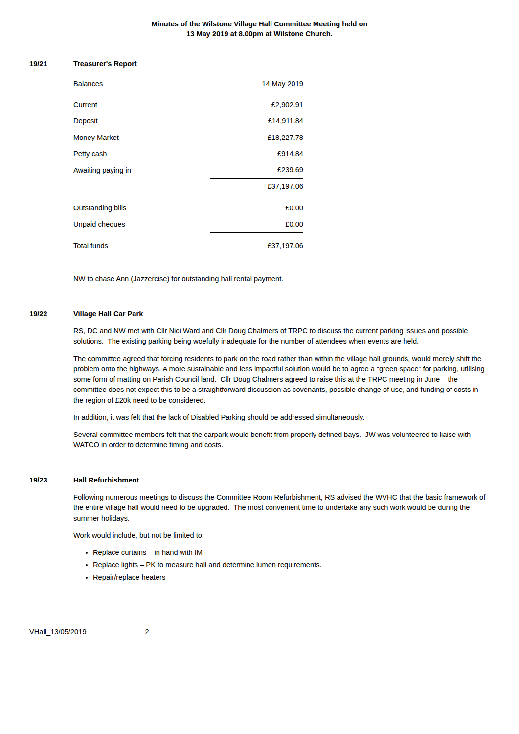Minutes of the Wilstone Village Hall Committee Meeting held on
13 May 2019 at 8.00pm at Wilstone Church.
19/21 Treasurer's Report
| Balances | 14 May 2019 |
| Current | £2,902.91 |
| Deposit | £14,911.84 |
| Money Market | £18,227.78 |
| Petty cash | £914.84 |
| Awaiting paying in | £239.69 |
| | £37,197.06 |
| Outstanding bills | £0.00 |
| Unpaid cheques | £0.00 |
| Total funds | £37,197.06 |
NW to chase Ann (Jazzercise) for outstanding hall rental payment.
19/22 Village Hall Car Park
RS, DC and NW met with Cllr Nici Ward and Cllr Doug Chalmers of TRPC to discuss the current parking issues and possible solutions. The existing parking being woefully inadequate for the number of attendees when events are held.
The committee agreed that forcing residents to park on the road rather than within the village hall grounds, would merely shift the problem onto the highways. A more sustainable and less impactful solution would be to agree a “green space” for parking, utilising some form of matting on Parish Council land. Cllr Doug Chalmers agreed to raise this at the TRPC meeting in June – the committee does not expect this to be a straightforward discussion as covenants, possible change of use, and funding of costs in the region of £20k need to be considered.
In addition, it was felt that the lack of Disabled Parking should be addressed simultaneously.
Several committee members felt that the carpark would benefit from properly defined bays. JW was volunteered to liaise with WATCO in order to determine timing and costs.
19/23 Hall Refurbishment
Following numerous meetings to discuss the Committee Room Refurbishment, RS advised the WVHC that the basic framework of the entire village hall would need to be upgraded. The most convenient time to undertake any such work would be during the summer holidays.
Work would include, but not be limited to:
Replace curtains – in hand with IM
Replace lights – PK to measure hall and determine lumen requirements.
Repair/replace heaters
VHall_13/05/2019 2